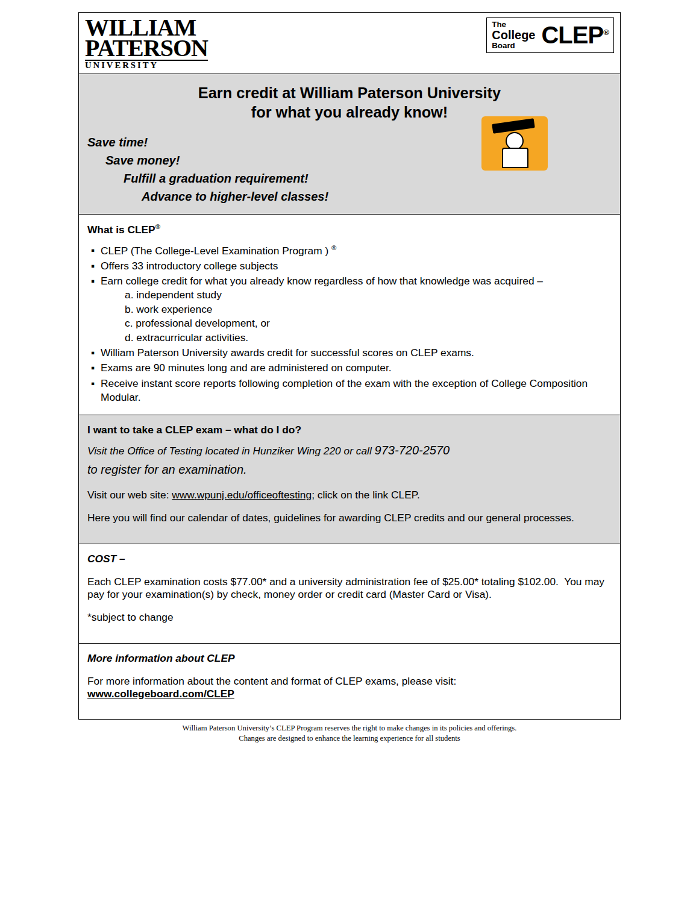WILLIAM PATERSON UNIVERSITY
The College Board
CLEP®
Earn credit at William Paterson University
for what you already know!
Save time!
Save money!
Fulfill a graduation requirement!
Advance to higher-level classes!
What is CLEP®
CLEP (The College-Level Examination Program ) ®
Offers 33 introductory college subjects
Earn college credit for what you already know regardless of how that knowledge was acquired –
a. independent study
b. work experience
c. professional development, or
d. extracurricular activities.
William Paterson University awards credit for successful scores on CLEP exams.
Exams are 90 minutes long and are administered on computer.
Receive instant score reports following completion of the exam with the exception of College Composition Modular.
I want to take a CLEP exam – what do I do?
Visit the Office of Testing located in Hunziker Wing 220 or call 973-720-2570
to register for an examination.
Visit our web site: www.wpunj.edu/officeoftesting; click on the link CLEP.
Here you will find our calendar of dates, guidelines for awarding CLEP credits and our general processes.
COST –
Each CLEP examination costs $77.00* and a university administration fee of $25.00* totaling $102.00. You may pay for your examination(s) by check, money order or credit card (Master Card or Visa).
*subject to change
More information about CLEP
For more information about the content and format of CLEP exams, please visit:
www.collegeboard.com/CLEP
William Paterson University’s CLEP Program reserves the right to make changes in its policies and offerings.
Changes are designed to enhance the learning experience for all students